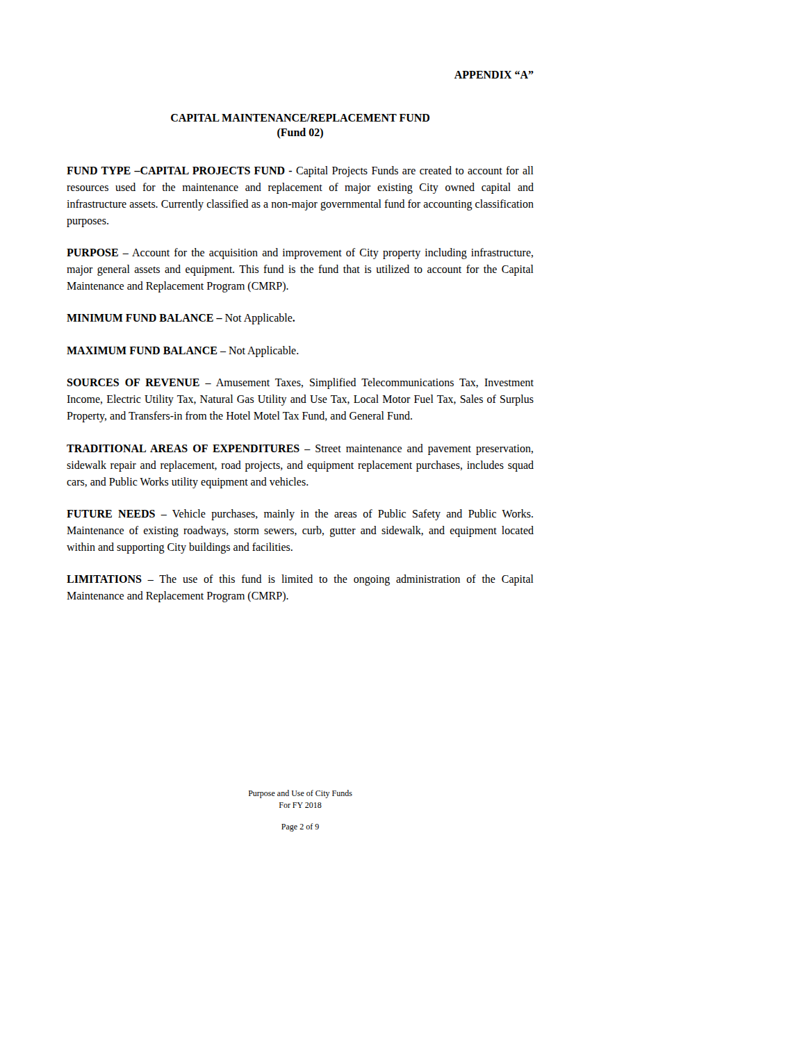APPENDIX “A”
CAPITAL MAINTENANCE/REPLACEMENT FUND (Fund 02)
FUND TYPE –CAPITAL PROJECTS FUND - Capital Projects Funds are created to account for all resources used for the maintenance and replacement of major existing City owned capital and infrastructure assets. Currently classified as a non-major governmental fund for accounting classification purposes.
PURPOSE – Account for the acquisition and improvement of City property including infrastructure, major general assets and equipment. This fund is the fund that is utilized to account for the Capital Maintenance and Replacement Program (CMRP).
MINIMUM FUND BALANCE – Not Applicable.
MAXIMUM FUND BALANCE – Not Applicable.
SOURCES OF REVENUE – Amusement Taxes, Simplified Telecommunications Tax, Investment Income, Electric Utility Tax, Natural Gas Utility and Use Tax, Local Motor Fuel Tax, Sales of Surplus Property, and Transfers-in from the Hotel Motel Tax Fund, and General Fund.
TRADITIONAL AREAS OF EXPENDITURES – Street maintenance and pavement preservation, sidewalk repair and replacement, road projects, and equipment replacement purchases, includes squad cars, and Public Works utility equipment and vehicles.
FUTURE NEEDS – Vehicle purchases, mainly in the areas of Public Safety and Public Works. Maintenance of existing roadways, storm sewers, curb, gutter and sidewalk, and equipment located within and supporting City buildings and facilities.
LIMITATIONS – The use of this fund is limited to the ongoing administration of the Capital Maintenance and Replacement Program (CMRP).
Purpose and Use of City Funds
For FY 2018
Page 2 of 9